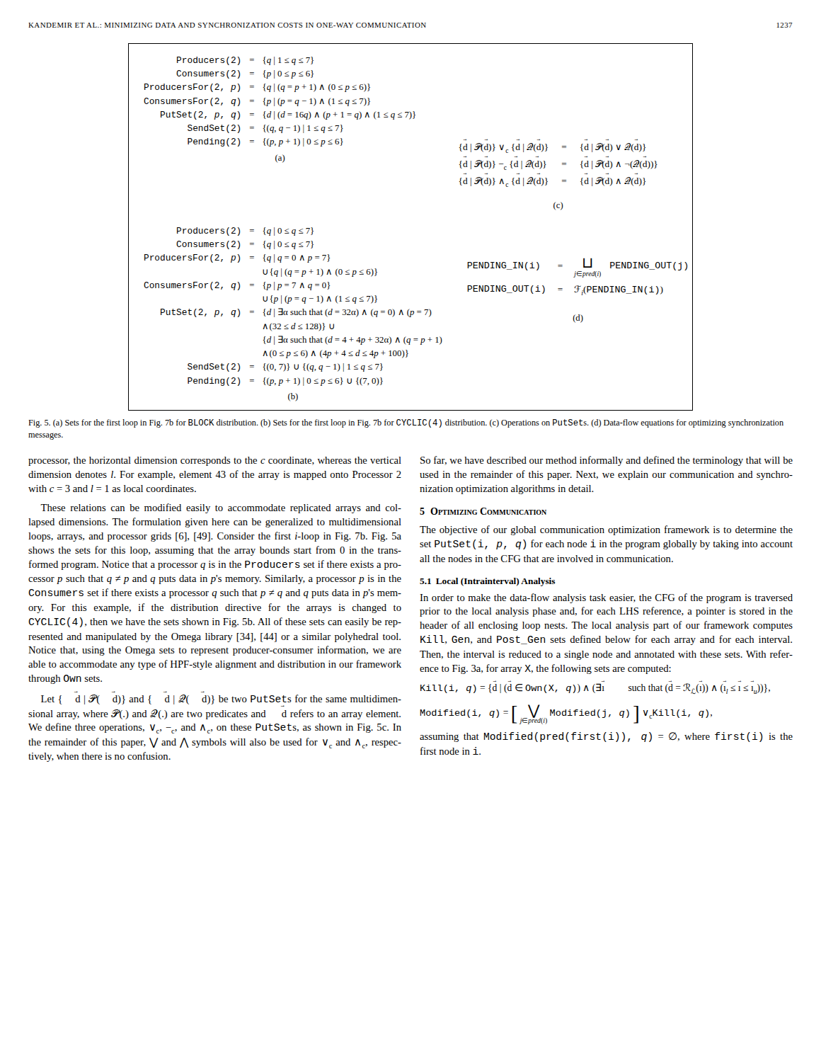KANDEMIR ET AL.: MINIMIZING DATA AND SYNCHRONIZATION COSTS IN ONE-WAY COMMUNICATION 1237
| Producers(2) | = | { q / 1 ≤ q ≤ 7} |
| Consumers(2) | = | { p / 0 ≤ p ≤ 6} |
| ProducersFor(2, p ) | = | { q / ( q = p + 1) ∧ (0 ≤ p ≤ 6)} |
| ConsumersFor(2, q ) | = | { p / ( p = q − 1) ∧ (1 ≤ q ≤ 7)} |
| PutSet(2, p , q ) | = | { d / ( d = 16 q ) ∧ ( p + 1 = q ) ∧ (1 ≤ q ≤ 7)} |
| SendSet(2) | = | {( q , q − 1) / 1 ≤ q ≤ 7} |
| Pending(2) | = | {( p , p + 1) / 0 ≤ p ≤ 6} |
(a)
| { d / 𝒫( d )} ∨ c { d / 𝒬( d )} | = | { d / 𝒫( d ) ∨ 𝒬( d )} |
| { d / 𝒫( d )} − c { d / 𝒬( d )} | = | { d / 𝒫( d ) ∧ ¬(𝒬( d ))} |
| { d / 𝒫( d )} ∧ c { d / 𝒬( d )} | = | { d / 𝒫( d ) ∧ 𝒬( d )} |
(c)
| Producers(2) | = | { q / 0 ≤ q ≤ 7} |
| Consumers(2) | = | { q / 0 ≤ q ≤ 7} |
| ProducersFor(2, p ) | = | { q / q = 0 ∧ p = 7} |
| | | ∪{ q / ( q = p + 1) ∧ (0 ≤ p ≤ 6)} |
| ConsumersFor(2, q ) | = | { p / p = 7 ∧ q = 0} |
| | | ∪{ p / ( p = q − 1) ∧ (1 ≤ q ≤ 7)} |
| PutSet(2, p , q ) | = | { d / ∃α such that ( d = 32α) ∧ ( q = 0) ∧ ( p = 7) |
| | | ∧(32 ≤ d ≤ 128)} ∪ |
| | | { d / ∃α such that ( d = 4 + 4 p + 32α) ∧ ( q = p + 1) |
| | | ∧(0 ≤ p ≤ 6) ∧ (4 p + 4 ≤ d ≤ 4 p + 100)} |
| SendSet(2) | = | {(0, 7)} ∪ {( q , q − 1) / 1 ≤ q ≤ 7} |
| Pending(2) | = | {( p , p + 1) / 0 ≤ p ≤ 6} ∪ {(7, 0)} |
(b)
| PENDING_IN(i) | = | ⊔ j ∈ pred ( i ) | PENDING_OUT(j) |
| PENDING_OUT(i) | = | ℱ i ( PENDING_IN(i) ) |
(d)
Fig. 5. (a) Sets for the first loop in Fig. 7b for BLOCK distribution. (b) Sets for the first loop in Fig. 7b for CYCLIC(4) distribution. (c) Operations on PutSets. (d) Data-flow equations for optimizing synchronization messages.
processor, the horizontal dimension corresponds to the c coordinate, whereas the vertical dimension denotes l. For example, element 43 of the array is mapped onto Processor 2 with c = 3 and l = 1 as local coordinates.
These relations can be modified easily to accommodate replicated arrays and collapsed dimensions. The formulation given here can be generalized to multidimensional loops, arrays, and processor grids [6], [49]. Consider the first i-loop in Fig. 7b. Fig. 5a shows the sets for this loop, assuming that the array bounds start from 0 in the transformed program. Notice that a processor q is in the Producers set if there exists a processor p such that q ≠ p and q puts data in p's memory. Similarly, a processor p is in the Consumers set if there exists a processor q such that p ≠ q and q puts data in p's memory. For this example, if the distribution directive for the arrays is changed to CYCLIC(4), then we have the sets shown in Fig. 5b. All of these sets can easily be represented and manipulated by the Omega library [34], [44] or a similar polyhedral tool. Notice that, using the Omega sets to represent producer-consumer information, we are able to accommodate any type of HPF-style alignment and distribution in our framework through Own sets.
Let {d | 𝒫(d)} and {d | 𝒬(d)} be two PutSets for the same multidimensional array, where 𝒫(.) and 𝒬(.) are two predicates and d refers to an array element. We define three operations, ∨c, −c, and ∧c, on these PutSets, as shown in Fig. 5c. In the remainder of this paper, ⋁ and ⋀ symbols will also be used for ∨c and ∧c, respectively, when there is no confusion.
So far, we have described our method informally and defined the terminology that will be used in the remainder of this paper. Next, we explain our communication and synchronization optimization algorithms in detail.
5 Optimizing Communication
The objective of our global communication optimization framework is to determine the set PutSet(i, p, q) for each node i in the program globally by taking into account all the nodes in the CFG that are involved in communication.
5.1 Local (Intrainterval) Analysis
In order to make the data-flow analysis task easier, the CFG of the program is traversed prior to the local analysis phase and, for each LHS reference, a pointer is stored in the header of all enclosing loop nests. The local analysis part of our framework computes Kill, Gen, and Post_Gen sets defined below for each array and for each interval. Then, the interval is reduced to a single node and annotated with these sets. With reference to Fig. 3a, for array X, the following sets are computed:
Kill(i, q) = {d | (d ∈ Own(X, q)) ∧ (∃ı such that (d = ℛℒ(ı)) ∧ (ıl ≤ ı ≤ ıu))},
Modified(i, q) = [ ⋁ j∈pred(i) Modified(j, q) ] ∨cKill(i, q),
assuming that Modified(pred(first(i)), q) = ∅, where first(i) is the first node in i.